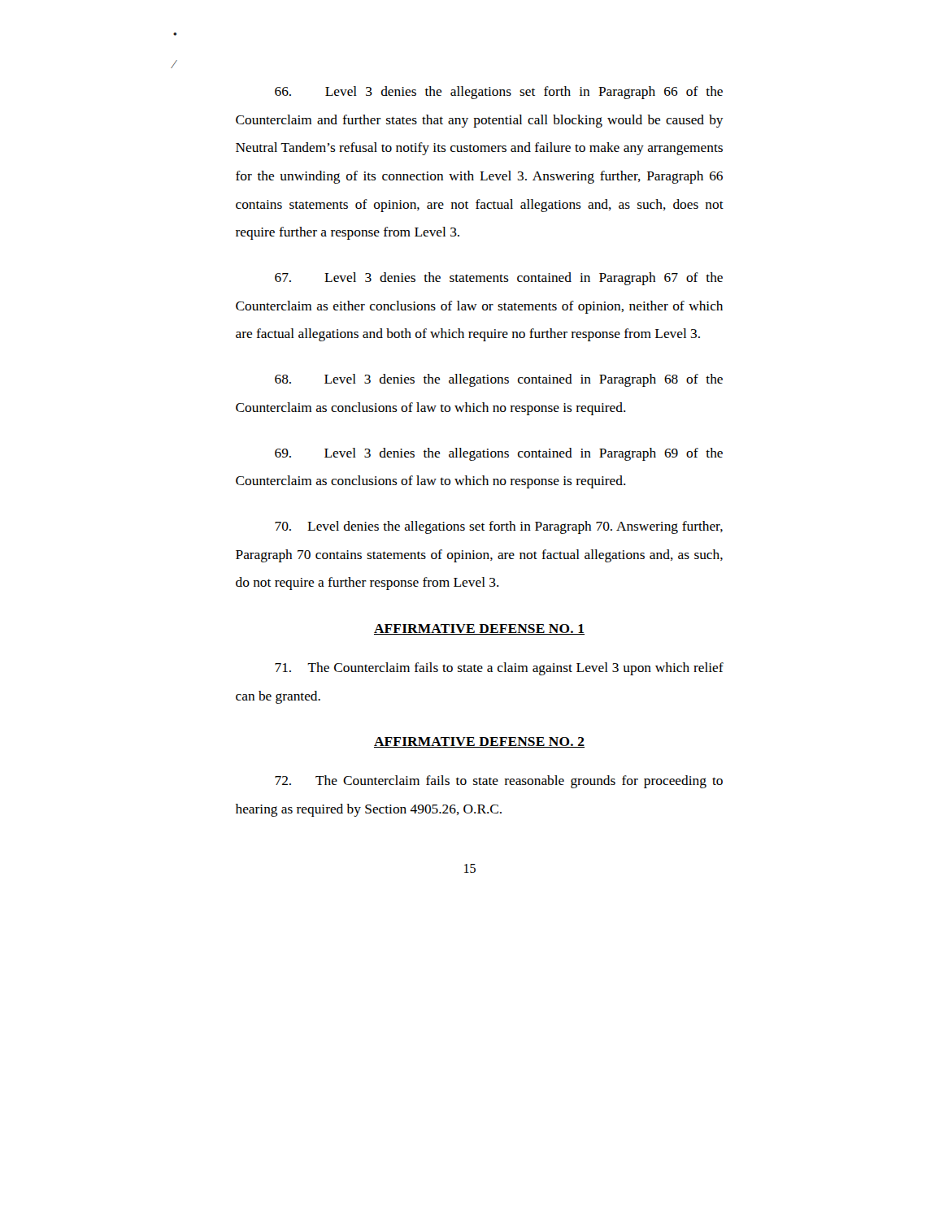• ⁄
66. Level 3 denies the allegations set forth in Paragraph 66 of the Counterclaim and further states that any potential call blocking would be caused by Neutral Tandem’s refusal to notify its customers and failure to make any arrangements for the unwinding of its connection with Level 3. Answering further, Paragraph 66 contains statements of opinion, are not factual allegations and, as such, does not require further a response from Level 3.
67. Level 3 denies the statements contained in Paragraph 67 of the Counterclaim as either conclusions of law or statements of opinion, neither of which are factual allegations and both of which require no further response from Level 3.
68. Level 3 denies the allegations contained in Paragraph 68 of the Counterclaim as conclusions of law to which no response is required.
69. Level 3 denies the allegations contained in Paragraph 69 of the Counterclaim as conclusions of law to which no response is required.
70. Level denies the allegations set forth in Paragraph 70. Answering further, Paragraph 70 contains statements of opinion, are not factual allegations and, as such, do not require a further response from Level 3.
AFFIRMATIVE DEFENSE NO. 1
71. The Counterclaim fails to state a claim against Level 3 upon which relief can be granted.
AFFIRMATIVE DEFENSE NO. 2
72. The Counterclaim fails to state reasonable grounds for proceeding to hearing as required by Section 4905.26, O.R.C.
15